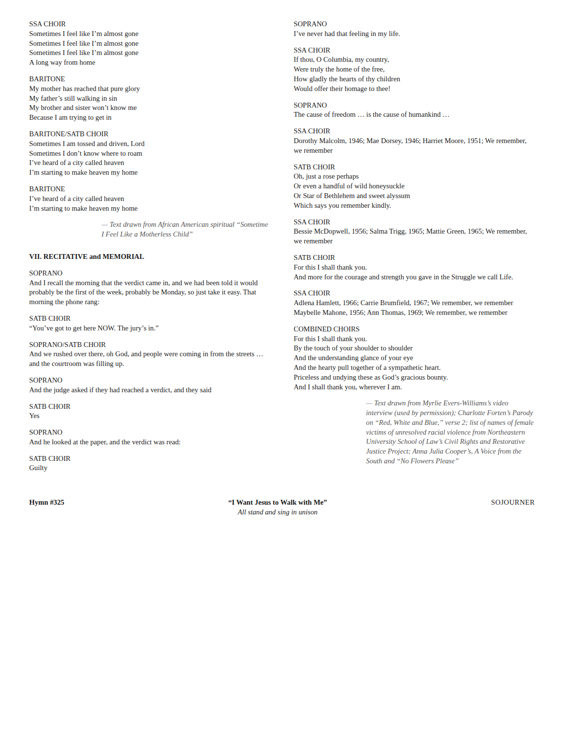SSA CHOIR
Sometimes I feel like I’m almost gone
Sometimes I feel like I’m almost gone
Sometimes I feel like I’m almost gone
A long way from home
BARITONE
My mother has reached that pure glory
My father’s still walking in sin
My brother and sister won’t know me
Because I am trying to get in
BARITONE/SATB CHOIR
Sometimes I am tossed and driven, Lord
Sometimes I don’t know where to roam
I’ve heard of a city called heaven
I’m starting to make heaven my home
BARITONE
I’ve heard of a city called heaven
I’m starting to make heaven my home
— Text drawn from African American spiritual “Sometime I Feel Like a Motherless Child”
VII. RECITATIVE and MEMORIAL
SOPRANO
And I recall the morning that the verdict came in, and we had been told it would probably be the first of the week, probably be Monday, so just take it easy. That morning the phone rang:
SATB CHOIR
“You’ve got to get here NOW. The jury’s in.”
SOPRANO/SATB CHOIR
And we rushed over there, oh God, and people were coming in from the streets … and the courtroom was filling up.
SOPRANO
And the judge asked if they had reached a verdict, and they said
SATB CHOIR
Yes
SOPRANO
And he looked at the paper, and the verdict was read:
SATB CHOIR
Guilty
SOPRANO
I’ve never had that feeling in my life.
SSA CHOIR
If thou, O Columbia, my country,
Were truly the home of the free,
How gladly the hearts of thy children
Would offer their homage to thee!
SOPRANO
The cause of freedom … is the cause of humankind …
SSA CHOIR
Dorothy Malcolm, 1946; Mae Dorsey, 1946; Harriet Moore, 1951; We remember, we remember
SATB CHOIR
Oh, just a rose perhaps
Or even a handful of wild honeysuckle
Or Star of Bethlehem and sweet alyssum
Which says you remember kindly.
SSA CHOIR
Bessie McDopwell, 1956; Salma Trigg, 1965; Mattie Green, 1965; We remember, we remember
SATB CHOIR
For this I shall thank you.
And more for the courage and strength you gave in the Struggle we call Life.
SSA CHOIR
Adlena Hamlett, 1966; Carrie Brumfield, 1967; We remember, we remember
Maybelle Mahone, 1956; Ann Thomas, 1969; We remember, we remember
COMBINED CHOIRS
For this I shall thank you.
By the touch of your shoulder to shoulder
And the understanding glance of your eye
And the hearty pull together of a sympathetic heart.
Priceless and undying these as God’s gracious bounty.
And I shall thank you, wherever I am.
— Text drawn from Myrlie Evers-Williams’s video interview (used by permission); Charlotte Forten’s Parody on “Red, White and Blue,” verse 2; list of names of female victims of unresolved racial violence from Northeastern University School of Law’s Civil Rights and Restorative Justice Project; Anna Julia Cooper’s, A Voice from the South and “No Flowers Please”
Hymn #325 “I Want Jesus to Walk with Me” All stand and sing in unison SOJOURNER